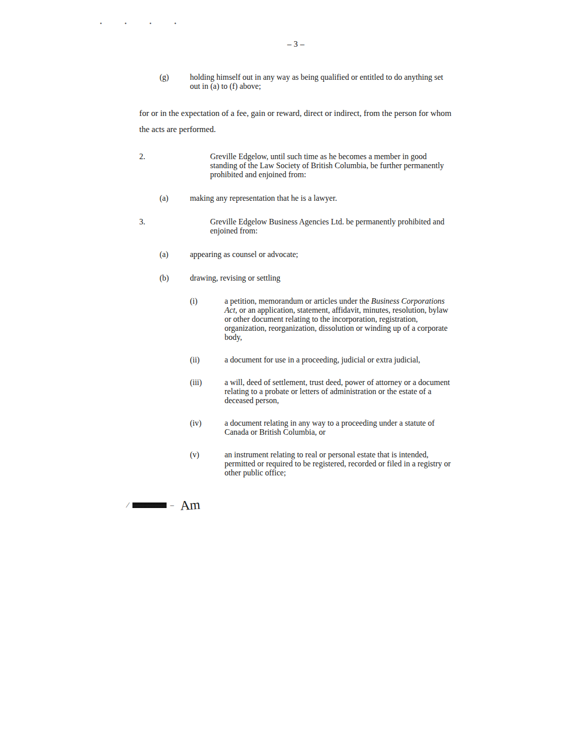• • • •
– 3 –
(g)
holding himself out in any way as being qualified or entitled to do anything set out in (a) to (f) above;
for or in the expectation of a fee, gain or reward, direct or indirect, from the person for whom the acts are performed.
2.
Greville Edgelow, until such time as he becomes a member in good standing of the Law Society of British Columbia, be further permanently prohibited and enjoined from:
(a)
making any representation that he is a lawyer.
3.
Greville Edgelow Business Agencies Ltd. be permanently prohibited and enjoined from:
(a)
appearing as counsel or advocate;
(b)
drawing, revising or settling
(i)
a petition, memorandum or articles under the Business Corporations Act, or an application, statement, affidavit, minutes, resolution, bylaw or other document relating to the incorporation, registration, organization, reorganization, dissolution or winding up of a corporate body,
(ii)
a document for use in a proceeding, judicial or extra judicial,
(iii)
a will, deed of settlement, trust deed, power of attorney or a document relating to a probate or letters of administration or the estate of a deceased person,
(iv)
a document relating in any way to a proceeding under a statute of Canada or British Columbia, or
(v)
an instrument relating to real or personal estate that is intended, permitted or required to be registered, recorded or filed in a registry or other public office;
⁄ 5000 0060036 – Am